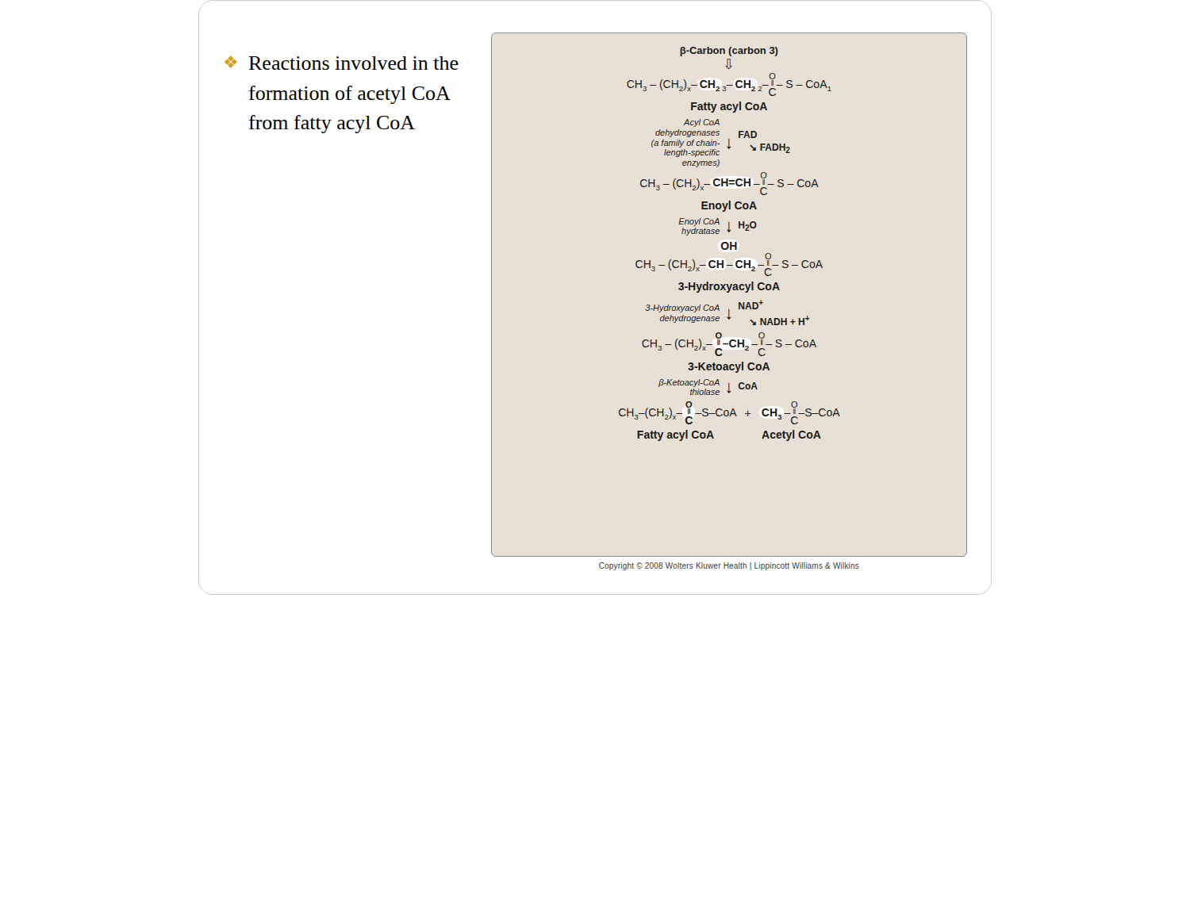❖ Reactions involved in the formation of acetyl CoA from fatty acyl CoA
β-Carbon (carbon 3)
⇩
CH3 – (CH2)x–CH23–CH22–O‖C– S – CoA1
Fatty acyl CoA
Acyl CoA
dehydrogenases
(a family of chain-
length-specific
enzymes)
↓
FAD ↘ FADH2
CH3 – (CH2)x–CH=CH–O‖C– S – CoA
Enoyl CoA
Enoyl CoA
hydratase
↓
H2O
OH
CH3 – (CH2)x–CH–CH2–O‖C– S – CoA
3-Hydroxyacyl CoA
3-Hydroxyacyl CoA
dehydrogenase
↓
NAD+ ↘ NADH + H+
CH3 – (CH2)x–O‖C–CH2–O‖C– S – CoA
3-Ketoacyl CoA
β-Ketoacyl-CoA
thiolase
↓
CoA
CH3–(CH2)x–O‖C–S–CoA + CH3–O‖C–S–CoA
Fatty acyl CoA Acetyl CoA
Copyright © 2008 Wolters Kluwer Health | Lippincott Williams & Wilkins